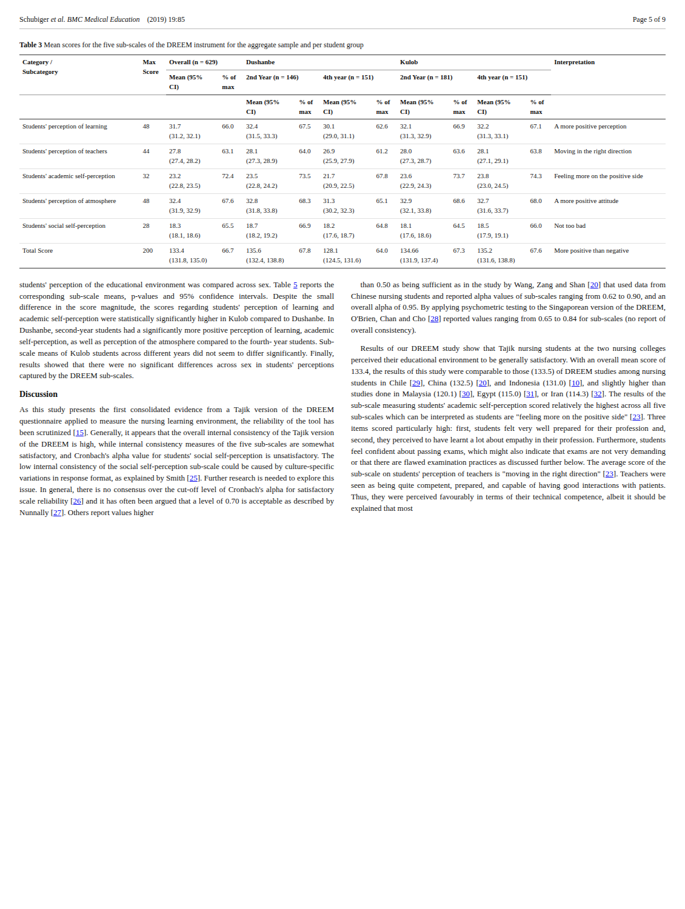Schubiger et al. BMC Medical Education (2019) 19:85 Page 5 of 9
Table 3 Mean scores for the five sub-scales of the DREEM instrument for the aggregate sample and per student group
| Category / Subcategory | Max Score | Overall (n = 629) | Dushanbe | Kulob | Interpretation |
| --- | --- | --- | --- | --- | --- |
| Mean (95% CI) | % of max | 2nd Year (n = 146) | 4th year (n = 151) | 2nd Year (n = 181) | 4th year (n = 151) |
| | | | | Mean (95% CI) | % of max | Mean (95% CI) | % of max | Mean (95% CI) | % of max | Mean (95% CI) | % of max | |
| Students' perception of learning | 48 | 31.7 (31.2, 32.1) | 66.0 | 32.4 (31.5, 33.3) | 67.5 | 30.1 (29.0, 31.1) | 62.6 | 32.1 (31.3, 32.9) | 66.9 | 32.2 (31.3, 33.1) | 67.1 | A more positive perception |
| Students' perception of teachers | 44 | 27.8 (27.4, 28.2) | 63.1 | 28.1 (27.3, 28.9) | 64.0 | 26.9 (25.9, 27.9) | 61.2 | 28.0 (27.3, 28.7) | 63.6 | 28.1 (27.1, 29.1) | 63.8 | Moving in the right direction |
| Students' academic self-perception | 32 | 23.2 (22.8, 23.5) | 72.4 | 23.5 (22.8, 24.2) | 73.5 | 21.7 (20.9, 22.5) | 67.8 | 23.6 (22.9, 24.3) | 73.7 | 23.8 (23.0, 24.5) | 74.3 | Feeling more on the positive side |
| Students' perception of atmosphere | 48 | 32.4 (31.9, 32.9) | 67.6 | 32.8 (31.8, 33.8) | 68.3 | 31.3 (30.2, 32.3) | 65.1 | 32.9 (32.1, 33.8) | 68.6 | 32.7 (31.6, 33.7) | 68.0 | A more positive attitude |
| Students' social self-perception | 28 | 18.3 (18.1, 18.6) | 65.5 | 18.7 (18.2, 19.2) | 66.9 | 18.2 (17.6, 18.7) | 64.8 | 18.1 (17.6, 18.6) | 64.5 | 18.5 (17.9, 19.1) | 66.0 | Not too bad |
| Total Score | 200 | 133.4 (131.8, 135.0) | 66.7 | 135.6 (132.4, 138.8) | 67.8 | 128.1 (124.5, 131.6) | 64.0 | 134.66 (131.9, 137.4) | 67.3 | 135.2 (131.6, 138.8) | 67.6 | More positive than negative |
students' perception of the educational environment was compared across sex. Table 5 reports the corresponding sub-scale means, p-values and 95% confidence intervals. Despite the small difference in the score magnitude, the scores regarding students' perception of learning and academic self-perception were statistically significantly higher in Kulob compared to Dushanbe. In Dushanbe, second-year students had a significantly more positive perception of learning, academic self-perception, as well as perception of the atmosphere compared to the fourth- year students. Sub-scale means of Kulob students across different years did not seem to differ significantly. Finally, results showed that there were no significant differences across sex in students' perceptions captured by the DREEM sub-scales.
Discussion
As this study presents the first consolidated evidence from a Tajik version of the DREEM questionnaire applied to measure the nursing learning environment, the reliability of the tool has been scrutinized [15]. Generally, it appears that the overall internal consistency of the Tajik version of the DREEM is high, while internal consistency measures of the five sub-scales are somewhat satisfactory, and Cronbach's alpha value for students' social self-perception is unsatisfactory. The low internal consistency of the social self-perception sub-scale could be caused by culture-specific variations in response format, as explained by Smith [25]. Further research is needed to explore this issue. In general, there is no consensus over the cut-off level of Cronbach's alpha for satisfactory scale reliability [26] and it has often been argued that a level of 0.70 is acceptable as described by Nunnally [27]. Others report values higher
than 0.50 as being sufficient as in the study by Wang, Zang and Shan [20] that used data from Chinese nursing students and reported alpha values of sub-scales ranging from 0.62 to 0.90, and an overall alpha of 0.95. By applying psychometric testing to the Singaporean version of the DREEM, O'Brien, Chan and Cho [28] reported values ranging from 0.65 to 0.84 for sub-scales (no report of overall consistency).
Results of our DREEM study show that Tajik nursing students at the two nursing colleges perceived their educational environment to be generally satisfactory. With an overall mean score of 133.4, the results of this study were comparable to those (133.5) of DREEM studies among nursing students in Chile [29], China (132.5) [20], and Indonesia (131.0) [10], and slightly higher than studies done in Malaysia (120.1) [30], Egypt (115.0) [31], or Iran (114.3) [32]. The results of the sub-scale measuring students' academic self-perception scored relatively the highest across all five sub-scales which can be interpreted as students are "feeling more on the positive side" [23]. Three items scored particularly high: first, students felt very well prepared for their profession and, second, they perceived to have learnt a lot about empathy in their profession. Furthermore, students feel confident about passing exams, which might also indicate that exams are not very demanding or that there are flawed examination practices as discussed further below. The average score of the sub-scale on students' perception of teachers is "moving in the right direction" [23]. Teachers were seen as being quite competent, prepared, and capable of having good interactions with patients. Thus, they were perceived favourably in terms of their technical competence, albeit it should be explained that most